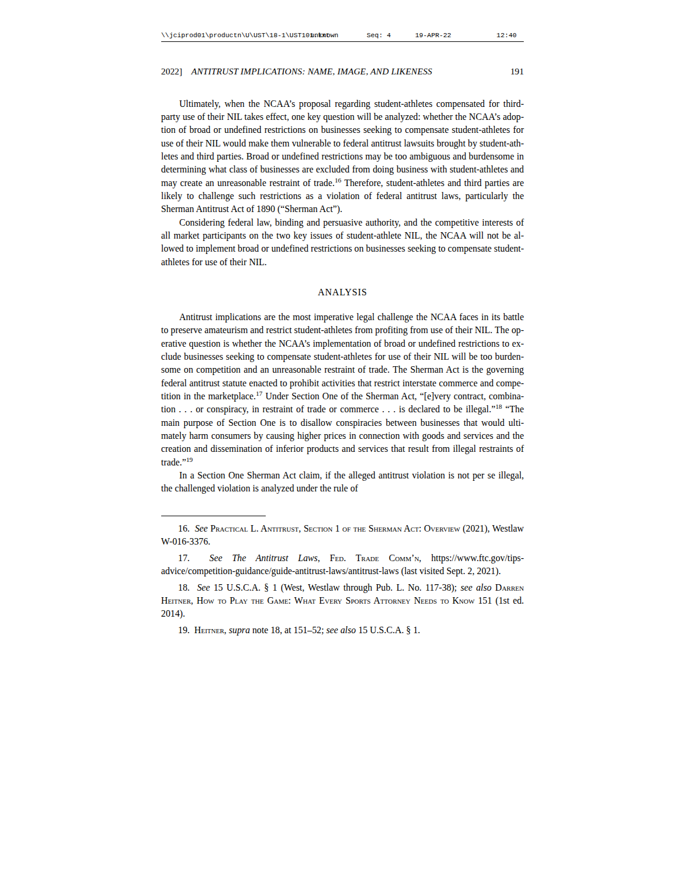\\jciprod01\productn\U\UST\18-1\UST101.txt unknown Seq: 419-APR-2212:40
2022] ANTITRUST IMPLICATIONS: NAME, IMAGE, AND LIKENESS 191
Ultimately, when the NCAA’s proposal regarding student-athletes compensated for third-party use of their NIL takes effect, one key question will be analyzed: whether the NCAA’s adoption of broad or undefined restrictions on businesses seeking to compensate student-athletes for use of their NIL would make them vulnerable to federal antitrust lawsuits brought by student-athletes and third parties. Broad or undefined restrictions may be too ambiguous and burdensome in determining what class of businesses are excluded from doing business with student-athletes and may create an unreasonable restraint of trade.16 Therefore, student-athletes and third parties are likely to challenge such restrictions as a violation of federal antitrust laws, particularly the Sherman Antitrust Act of 1890 (“Sherman Act”).
Considering federal law, binding and persuasive authority, and the competitive interests of all market participants on the two key issues of student-athlete NIL, the NCAA will not be allowed to implement broad or undefined restrictions on businesses seeking to compensate student-athletes for use of their NIL.
ANALYSIS
Antitrust implications are the most imperative legal challenge the NCAA faces in its battle to preserve amateurism and restrict student-athletes from profiting from use of their NIL. The operative question is whether the NCAA’s implementation of broad or undefined restrictions to exclude businesses seeking to compensate student-athletes for use of their NIL will be too burdensome on competition and an unreasonable restraint of trade. The Sherman Act is the governing federal antitrust statute enacted to prohibit activities that restrict interstate commerce and competition in the marketplace.17 Under Section One of the Sherman Act, “[e]very contract, combination . . . or conspiracy, in restraint of trade or commerce . . . is declared to be illegal.”18 “The main purpose of Section One is to disallow conspiracies between businesses that would ultimately harm consumers by causing higher prices in connection with goods and services and the creation and dissemination of inferior products and services that result from illegal restraints of trade.”19
In a Section One Sherman Act claim, if the alleged antitrust violation is not per se illegal, the challenged violation is analyzed under the rule of
16. See Practical L. Antitrust, Section 1 of the Sherman Act: Overview (2021), Westlaw W-016-3376.
17. See The Antitrust Laws, Fed. Trade Comm’n, https://www.ftc.gov/tips-advice/competition-guidance/guide-antitrust-laws/antitrust-laws (last visited Sept. 2, 2021).
18. See 15 U.S.C.A. § 1 (West, Westlaw through Pub. L. No. 117-38); see also Darren Heitner, How to Play the Game: What Every Sports Attorney Needs to Know 151 (1st ed. 2014).
19. Heitner, supra note 18, at 151–52; see also 15 U.S.C.A. § 1.